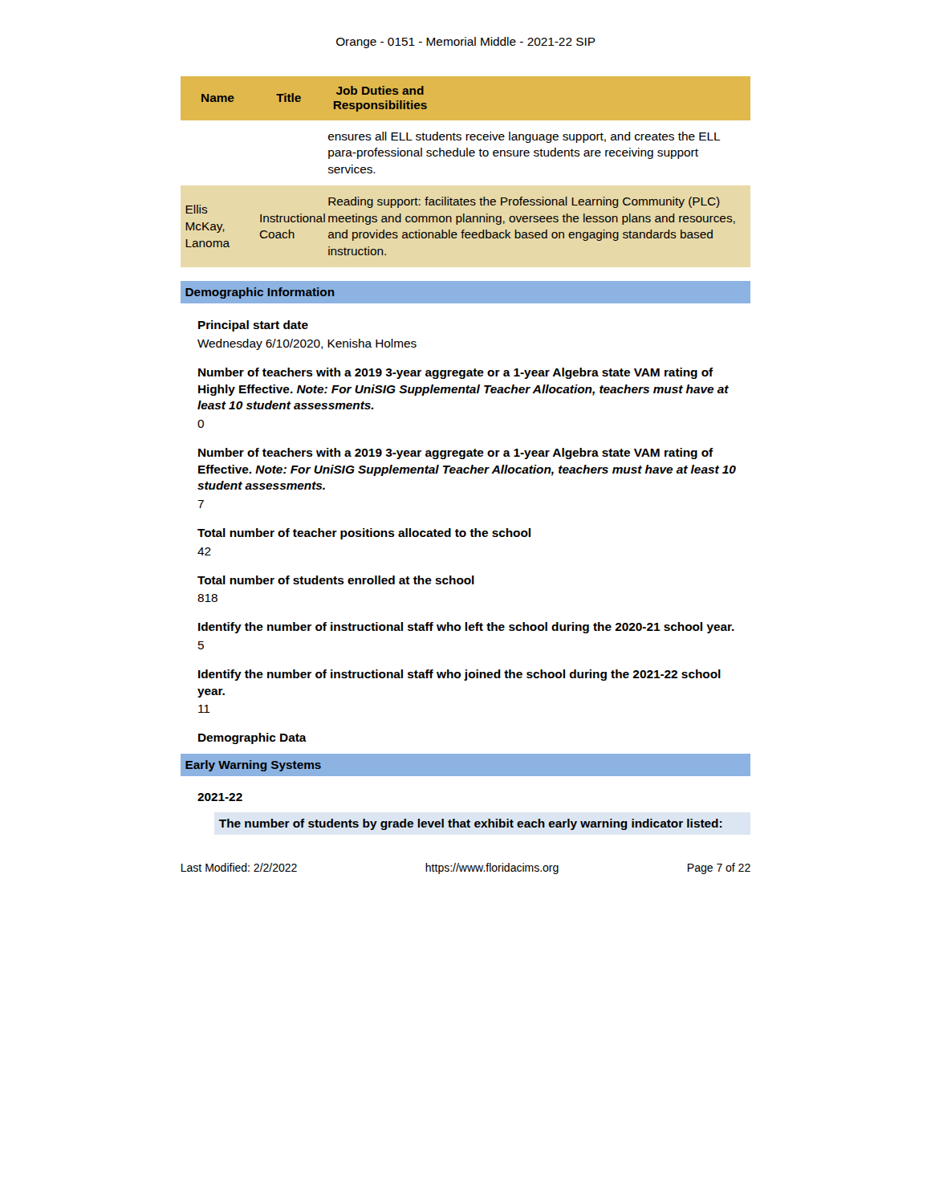Orange - 0151 - Memorial Middle - 2021-22 SIP
| Name | Title | Job Duties and Responsibilities | |
| --- | --- | --- | --- |
| | | ensures all ELL students receive language support, and creates the ELL para-professional schedule to ensure students are receiving support services. |
| Ellis McKay, Lanoma | Instructional Coach | Reading support: facilitates the Professional Learning Community (PLC) meetings and common planning, oversees the lesson plans and resources, and provides actionable feedback based on engaging standards based instruction. |
Demographic Information
Principal start date
Wednesday 6/10/2020, Kenisha Holmes
Number of teachers with a 2019 3-year aggregate or a 1-year Algebra state VAM rating of Highly Effective. Note: For UniSIG Supplemental Teacher Allocation, teachers must have at least 10 student assessments.
0
Number of teachers with a 2019 3-year aggregate or a 1-year Algebra state VAM rating of Effective. Note: For UniSIG Supplemental Teacher Allocation, teachers must have at least 10 student assessments.
7
Total number of teacher positions allocated to the school
42
Total number of students enrolled at the school
818
Identify the number of instructional staff who left the school during the 2020-21 school year.
5
Identify the number of instructional staff who joined the school during the 2021-22 school year.
11
Demographic Data
Early Warning Systems
2021-22
The number of students by grade level that exhibit each early warning indicator listed:
Last Modified: 2/2/2022
https://www.floridacims.org
Page 7 of 22